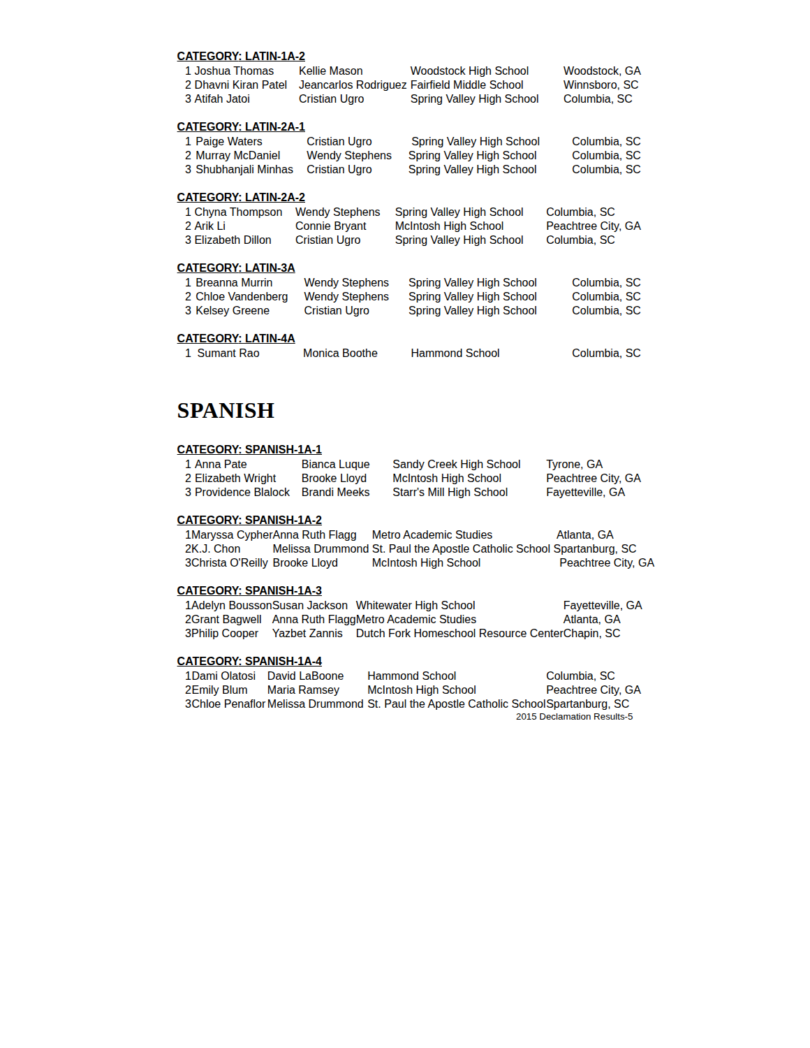CATEGORY: LATIN-1A-2
| 1 | Joshua Thomas | Kellie Mason | Woodstock High School | Woodstock, GA |
| 2 | Dhavni Kiran Patel | Jeancarlos Rodriguez | Fairfield Middle School | Winnsboro, SC |
| 3 | Atifah Jatoi | Cristian Ugro | Spring Valley High School | Columbia, SC |
CATEGORY: LATIN-2A-1
| 1 | Paige Waters | Cristian Ugro | Spring Valley High School | Columbia, SC |
| 2 | Murray McDaniel | Wendy Stephens | Spring Valley High School | Columbia, SC |
| 3 | Shubhanjali Minhas | Cristian Ugro | Spring Valley High School | Columbia, SC |
CATEGORY: LATIN-2A-2
| 1 | Chyna Thompson | Wendy Stephens | Spring Valley High School | Columbia, SC |
| 2 | Arik Li | Connie Bryant | McIntosh High School | Peachtree City, GA |
| 3 | Elizabeth Dillon | Cristian Ugro | Spring Valley High School | Columbia, SC |
CATEGORY: LATIN-3A
| 1 | Breanna Murrin | Wendy Stephens | Spring Valley High School | Columbia, SC |
| 2 | Chloe Vandenberg | Wendy Stephens | Spring Valley High School | Columbia, SC |
| 3 | Kelsey Greene | Cristian Ugro | Spring Valley High School | Columbia, SC |
CATEGORY: LATIN-4A
| 1 | Sumant Rao | Monica Boothe | Hammond School | Columbia, SC |
SPANISH
CATEGORY: SPANISH-1A-1
| 1 | Anna Pate | Bianca Luque | Sandy Creek High School | Tyrone, GA |
| 2 | Elizabeth Wright | Brooke Lloyd | McIntosh High School | Peachtree City, GA |
| 3 | Providence Blalock | Brandi Meeks | Starr's Mill High School | Fayetteville, GA |
CATEGORY: SPANISH-1A-2
| 1 | Maryssa Cypher | Anna Ruth Flagg | Metro Academic Studies | Atlanta, GA |
| 2 | K.J. Chon | Melissa Drummond | St. Paul the Apostle Catholic School | Spartanburg, SC |
| 3 | Christa O'Reilly | Brooke Lloyd | McIntosh High School | Peachtree City, GA |
CATEGORY: SPANISH-1A-3
| 1 | Adelyn Bousson | Susan Jackson | Whitewater High School | Fayetteville, GA |
| 2 | Grant Bagwell | Anna Ruth Flagg | Metro Academic Studies | Atlanta, GA |
| 3 | Philip Cooper | Yazbet Zannis | Dutch Fork Homeschool Resource Center | Chapin, SC |
CATEGORY: SPANISH-1A-4
| 1 | Dami Olatosi | David LaBoone | Hammond School | Columbia, SC |
| 2 | Emily Blum | Maria Ramsey | McIntosh High School | Peachtree City, GA |
| 3 | Chloe Penaflor | Melissa Drummond | St. Paul the Apostle Catholic School | Spartanburg, SC |
2015 Declamation Results-5